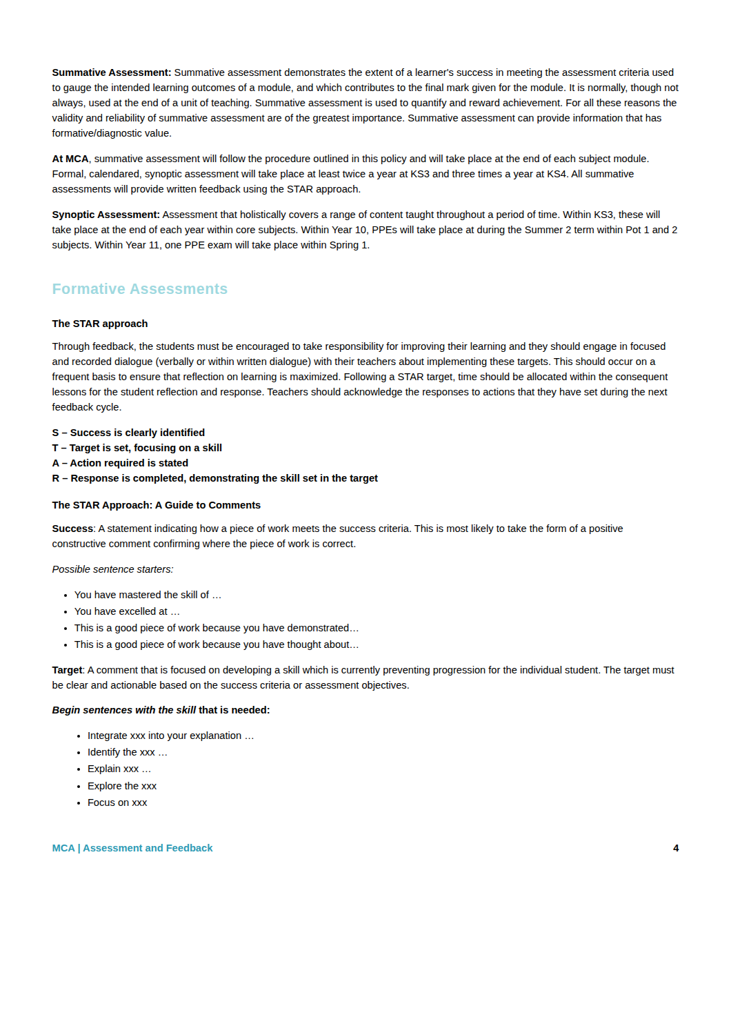Summative Assessment: Summative assessment demonstrates the extent of a learner's success in meeting the assessment criteria used to gauge the intended learning outcomes of a module, and which contributes to the final mark given for the module. It is normally, though not always, used at the end of a unit of teaching. Summative assessment is used to quantify and reward achievement. For all these reasons the validity and reliability of summative assessment are of the greatest importance. Summative assessment can provide information that has formative/diagnostic value.
At MCA, summative assessment will follow the procedure outlined in this policy and will take place at the end of each subject module. Formal, calendared, synoptic assessment will take place at least twice a year at KS3 and three times a year at KS4. All summative assessments will provide written feedback using the STAR approach.
Synoptic Assessment: Assessment that holistically covers a range of content taught throughout a period of time. Within KS3, these will take place at the end of each year within core subjects. Within Year 10, PPEs will take place at during the Summer 2 term within Pot 1 and 2 subjects. Within Year 11, one PPE exam will take place within Spring 1.
Formative Assessments
The STAR approach
Through feedback, the students must be encouraged to take responsibility for improving their learning and they should engage in focused and recorded dialogue (verbally or within written dialogue) with their teachers about implementing these targets. This should occur on a frequent basis to ensure that reflection on learning is maximized. Following a STAR target, time should be allocated within the consequent lessons for the student reflection and response. Teachers should acknowledge the responses to actions that they have set during the next feedback cycle.
S – Success is clearly identified
T – Target is set, focusing on a skill
A – Action required is stated
R – Response is completed, demonstrating the skill set in the target
The STAR Approach: A Guide to Comments
Success: A statement indicating how a piece of work meets the success criteria. This is most likely to take the form of a positive constructive comment confirming where the piece of work is correct.
Possible sentence starters:
You have mastered the skill of …
You have excelled at …
This is a good piece of work because you have demonstrated…
This is a good piece of work because you have thought about…
Target: A comment that is focused on developing a skill which is currently preventing progression for the individual student. The target must be clear and actionable based on the success criteria or assessment objectives.
Begin sentences with the skill that is needed:
Integrate xxx into your explanation …
Identify the xxx …
Explain xxx …
Explore the xxx
Focus on xxx
MCA | Assessment and Feedback 4